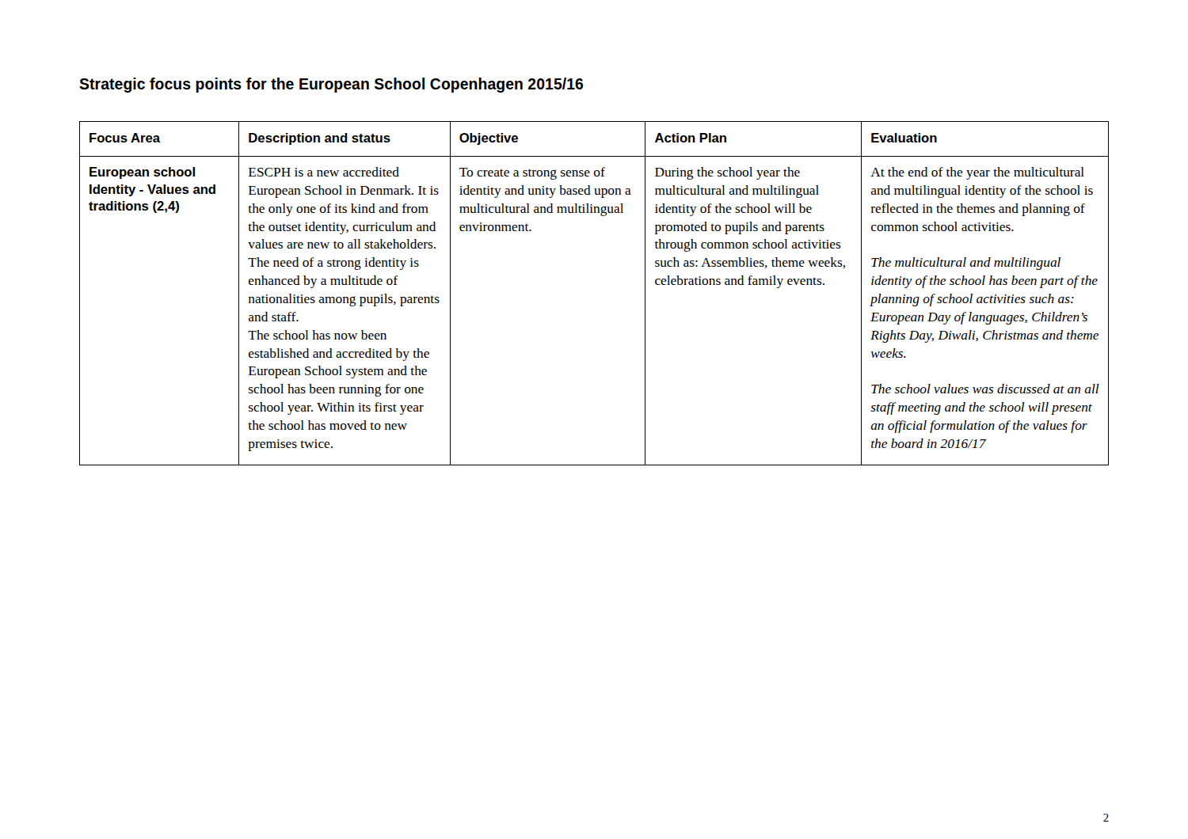Strategic focus points for the European School Copenhagen 2015/16
| Focus Area | Description and status | Objective | Action Plan | Evaluation |
| --- | --- | --- | --- | --- |
| European school Identity - Values and traditions (2,4) | ESCPH is a new accredited European School in Denmark. It is the only one of its kind and from the outset identity, curriculum and values are new to all stakeholders. The need of a strong identity is enhanced by a multitude of nationalities among pupils, parents and staff. The school has now been established and accredited by the European School system and the school has been running for one school year. Within its first year the school has moved to new premises twice. | To create a strong sense of identity and unity based upon a multicultural and multilingual environment. | During the school year the multicultural and multilingual identity of the school will be promoted to pupils and parents through common school activities such as: Assemblies, theme weeks, celebrations and family events. | At the end of the year the multicultural and multilingual identity of the school is reflected in the themes and planning of common school activities. The multicultural and multilingual identity of the school has been part of the planning of school activities such as: European Day of languages, Children’s Rights Day, Diwali, Christmas and theme weeks. The school values was discussed at an all staff meeting and the school will present an official formulation of the values for the board in 2016/17 |
2